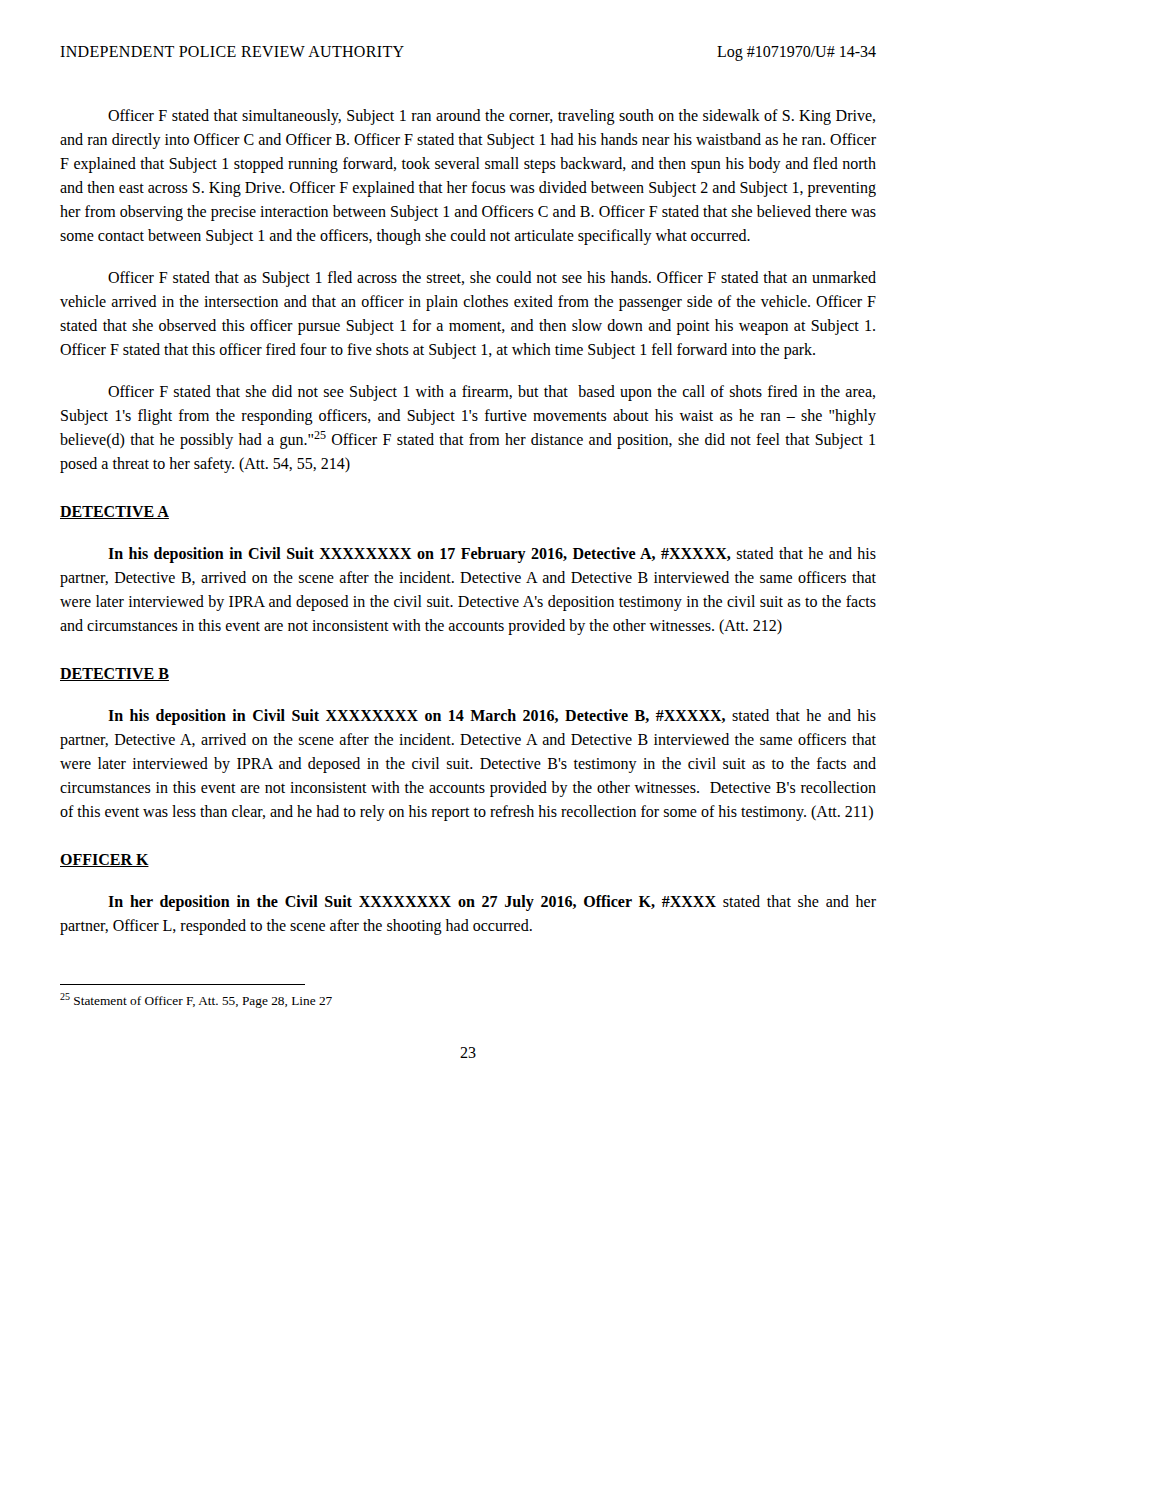INDEPENDENT POLICE REVIEW AUTHORITY Log #1071970/U# 14-34
Officer F stated that simultaneously, Subject 1 ran around the corner, traveling south on the sidewalk of S. King Drive, and ran directly into Officer C and Officer B. Officer F stated that Subject 1 had his hands near his waistband as he ran. Officer F explained that Subject 1 stopped running forward, took several small steps backward, and then spun his body and fled north and then east across S. King Drive. Officer F explained that her focus was divided between Subject 2 and Subject 1, preventing her from observing the precise interaction between Subject 1 and Officers C and B. Officer F stated that she believed there was some contact between Subject 1 and the officers, though she could not articulate specifically what occurred.
Officer F stated that as Subject 1 fled across the street, she could not see his hands. Officer F stated that an unmarked vehicle arrived in the intersection and that an officer in plain clothes exited from the passenger side of the vehicle. Officer F stated that she observed this officer pursue Subject 1 for a moment, and then slow down and point his weapon at Subject 1. Officer F stated that this officer fired four to five shots at Subject 1, at which time Subject 1 fell forward into the park.
Officer F stated that she did not see Subject 1 with a firearm, but that based upon the call of shots fired in the area, Subject 1's flight from the responding officers, and Subject 1's furtive movements about his waist as he ran – she "highly believe(d) that he possibly had a gun."25 Officer F stated that from her distance and position, she did not feel that Subject 1 posed a threat to her safety. (Att. 54, 55, 214)
Detective A
In his deposition in Civil Suit XXXXXXXX on 17 February 2016, Detective A, #XXXXX, stated that he and his partner, Detective B, arrived on the scene after the incident. Detective A and Detective B interviewed the same officers that were later interviewed by IPRA and deposed in the civil suit. Detective A's deposition testimony in the civil suit as to the facts and circumstances in this event are not inconsistent with the accounts provided by the other witnesses. (Att. 212)
Detective B
In his deposition in Civil Suit XXXXXXXX on 14 March 2016, Detective B, #XXXXX, stated that he and his partner, Detective A, arrived on the scene after the incident. Detective A and Detective B interviewed the same officers that were later interviewed by IPRA and deposed in the civil suit. Detective B's testimony in the civil suit as to the facts and circumstances in this event are not inconsistent with the accounts provided by the other witnesses. Detective B's recollection of this event was less than clear, and he had to rely on his report to refresh his recollection for some of his testimony. (Att. 211)
Officer K
In her deposition in the Civil Suit XXXXXXXX on 27 July 2016, Officer K, #XXXX stated that she and her partner, Officer L, responded to the scene after the shooting had occurred.
25 Statement of Officer F, Att. 55, Page 28, Line 27
23